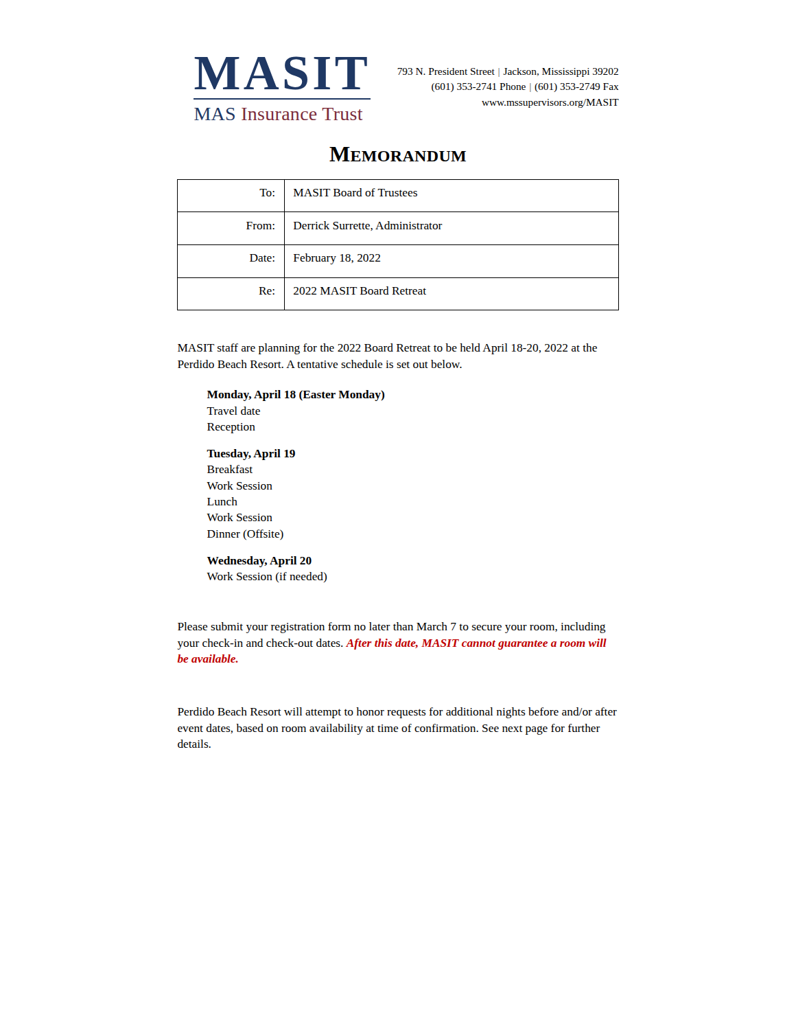MASIT
MAS Insurance Trust
793 N. President Street | Jackson, Mississippi 39202
(601) 353-2741 Phone | (601) 353-2749 Fax
www.mssupervisors.org/MASIT
MEMORANDUM
| To: | MASIT Board of Trustees |
| From: | Derrick Surrette, Administrator |
| Date: | February 18, 2022 |
| Re: | 2022 MASIT Board Retreat |
MASIT staff are planning for the 2022 Board Retreat to be held April 18-20, 2022 at the Perdido Beach Resort. A tentative schedule is set out below.
Monday, April 18 (Easter Monday)
Travel date
Reception
Tuesday, April 19
Breakfast
Work Session
Lunch
Work Session
Dinner (Offsite)
Wednesday, April 20
Work Session (if needed)
Please submit your registration form no later than March 7 to secure your room, including your check-in and check-out dates. After this date, MASIT cannot guarantee a room will be available.
Perdido Beach Resort will attempt to honor requests for additional nights before and/or after event dates, based on room availability at time of confirmation. See next page for further details.